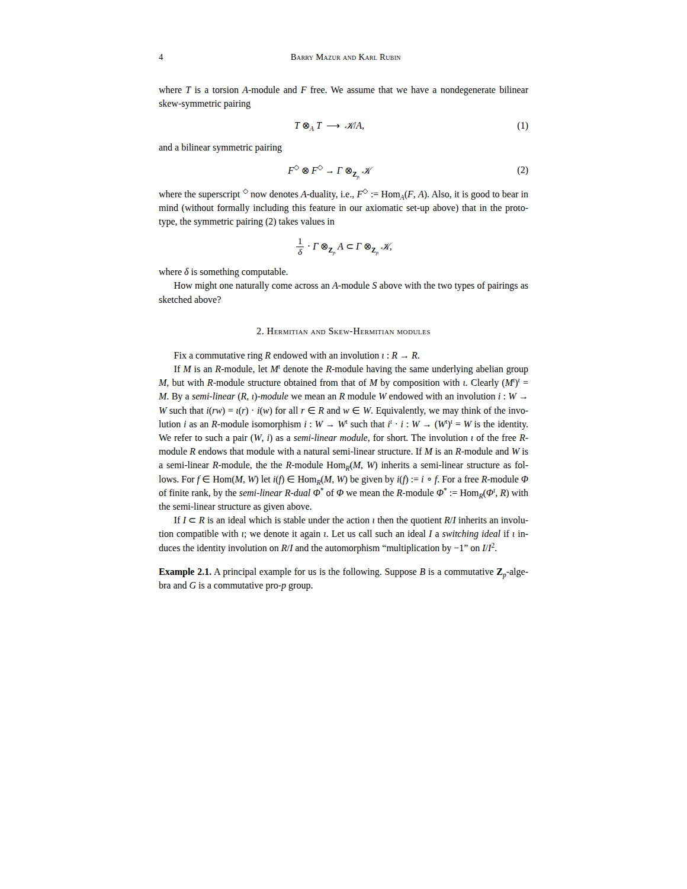4 Barry Mazur and Karl Rubin
where T is a torsion A-module and F free. We assume that we have a nondegenerate bilinear skew-symmetric pairing
T ⊗A T ⟶ 𝒦/A, (1)
and a bilinear symmetric pairing
F◇ ⊗ F◇ → Γ ⊗Zp 𝒦 (2)
where the superscript ◇ now denotes A-duality, i.e., F◇ := HomA(F, A). Also, it is good to bear in mind (without formally including this feature in our axiomatic set-up above) that in the prototype, the symmetric pairing (2) takes values in
1 δ · Γ ⊗Zp A ⊂ Γ ⊗Zp 𝒦,
where δ is something computable.
How might one naturally come across an A-module S above with the two types of pairings as sketched above?
2. Hermitian and Skew-Hermitian modules
Fix a commutative ring R endowed with an involution ι : R → R.
If M is an R-module, let Mι denote the R-module having the same underlying abelian group M, but with R-module structure obtained from that of M by composition with ι. Clearly (Mι)ι = M. By a semi-linear (R, ι)-module we mean an R module W endowed with an involution i : W → W such that i(rw) = ι(r) · i(w) for all r ∈ R and w ∈ W. Equivalently, we may think of the involution i as an R-module isomorphism i : W → Wι such that iι · i : W → (Wι)ι = W is the identity. We refer to such a pair (W, i) as a semi-linear module, for short. The involution ι of the free R-module R endows that module with a natural semi-linear structure. If M is an R-module and W is a semi-linear R-module, the the R-module HomR(M, W) inherits a semi-linear structure as follows. For f ∈ Hom(M, W) let i(f) ∈ HomR(M, W) be given by i(f) := i ∘ f. For a free R-module Φ of finite rank, by the semi-linear R-dual Φ* of Φ we mean the R-module Φ* := HomR(Φι, R) with the semi-linear structure as given above.
If I ⊂ R is an ideal which is stable under the action ι then the quotient R/I inherits an involution compatible with ι; we denote it again ι. Let us call such an ideal I a switching ideal if ι induces the identity involution on R/I and the automorphism “multiplication by −1” on I/I2.
Example 2.1. A principal example for us is the following. Suppose B is a commutative Zp-algebra and G is a commutative pro-p group.